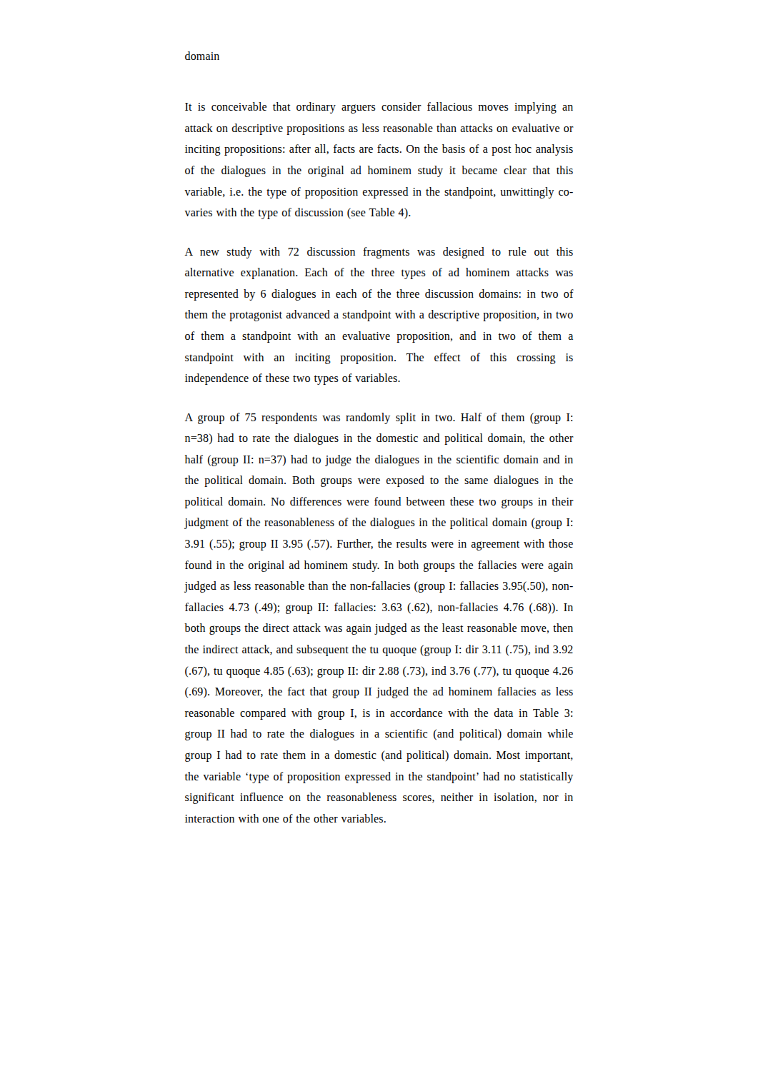domain
It is conceivable that ordinary arguers consider fallacious moves implying an attack on descriptive propositions as less reasonable than attacks on evaluative or inciting propositions: after all, facts are facts. On the basis of a post hoc analysis of the dialogues in the original ad hominem study it became clear that this variable, i.e. the type of proposition expressed in the standpoint, unwittingly co-varies with the type of discussion (see Table 4).
A new study with 72 discussion fragments was designed to rule out this alternative explanation. Each of the three types of ad hominem attacks was represented by 6 dialogues in each of the three discussion domains: in two of them the protagonist advanced a standpoint with a descriptive proposition, in two of them a standpoint with an evaluative proposition, and in two of them a standpoint with an inciting proposition. The effect of this crossing is independence of these two types of variables.
A group of 75 respondents was randomly split in two. Half of them (group I: n=38) had to rate the dialogues in the domestic and political domain, the other half (group II: n=37) had to judge the dialogues in the scientific domain and in the political domain. Both groups were exposed to the same dialogues in the political domain. No differences were found between these two groups in their judgment of the reasonableness of the dialogues in the political domain (group I: 3.91 (.55); group II 3.95 (.57). Further, the results were in agreement with those found in the original ad hominem study. In both groups the fallacies were again judged as less reasonable than the non-fallacies (group I: fallacies 3.95(.50), non-fallacies 4.73 (.49); group II: fallacies: 3.63 (.62), non-fallacies 4.76 (.68)). In both groups the direct attack was again judged as the least reasonable move, then the indirect attack, and subsequent the tu quoque (group I: dir 3.11 (.75), ind 3.92 (.67), tu quoque 4.85 (.63); group II: dir 2.88 (.73), ind 3.76 (.77), tu quoque 4.26 (.69). Moreover, the fact that group II judged the ad hominem fallacies as less reasonable compared with group I, is in accordance with the data in Table 3: group II had to rate the dialogues in a scientific (and political) domain while group I had to rate them in a domestic (and political) domain. Most important, the variable ‘type of proposition expressed in the standpoint’ had no statistically significant influence on the reasonableness scores, neither in isolation, nor in interaction with one of the other variables.